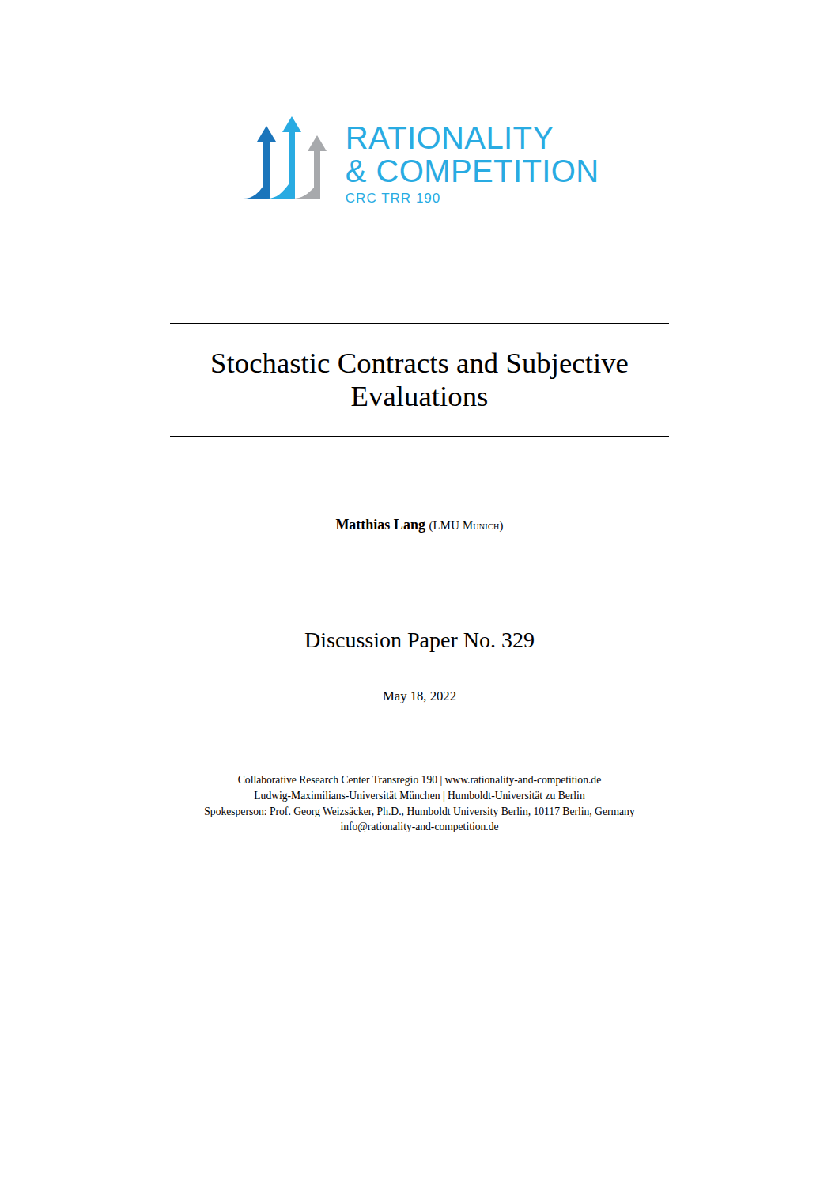RATIONALITY & COMPETITION CRC TRR 190
Stochastic Contracts and Subjective Evaluations
Matthias Lang (LMU Munich)
Discussion Paper No. 329
May 18, 2022
Collaborative Research Center Transregio 190 | www.rationality-and-competition.de
Ludwig-Maximilians-Universität München | Humboldt-Universität zu Berlin
Spokesperson: Prof. Georg Weizsäcker, Ph.D., Humboldt University Berlin, 10117 Berlin, Germany
info@rationality-and-competition.de